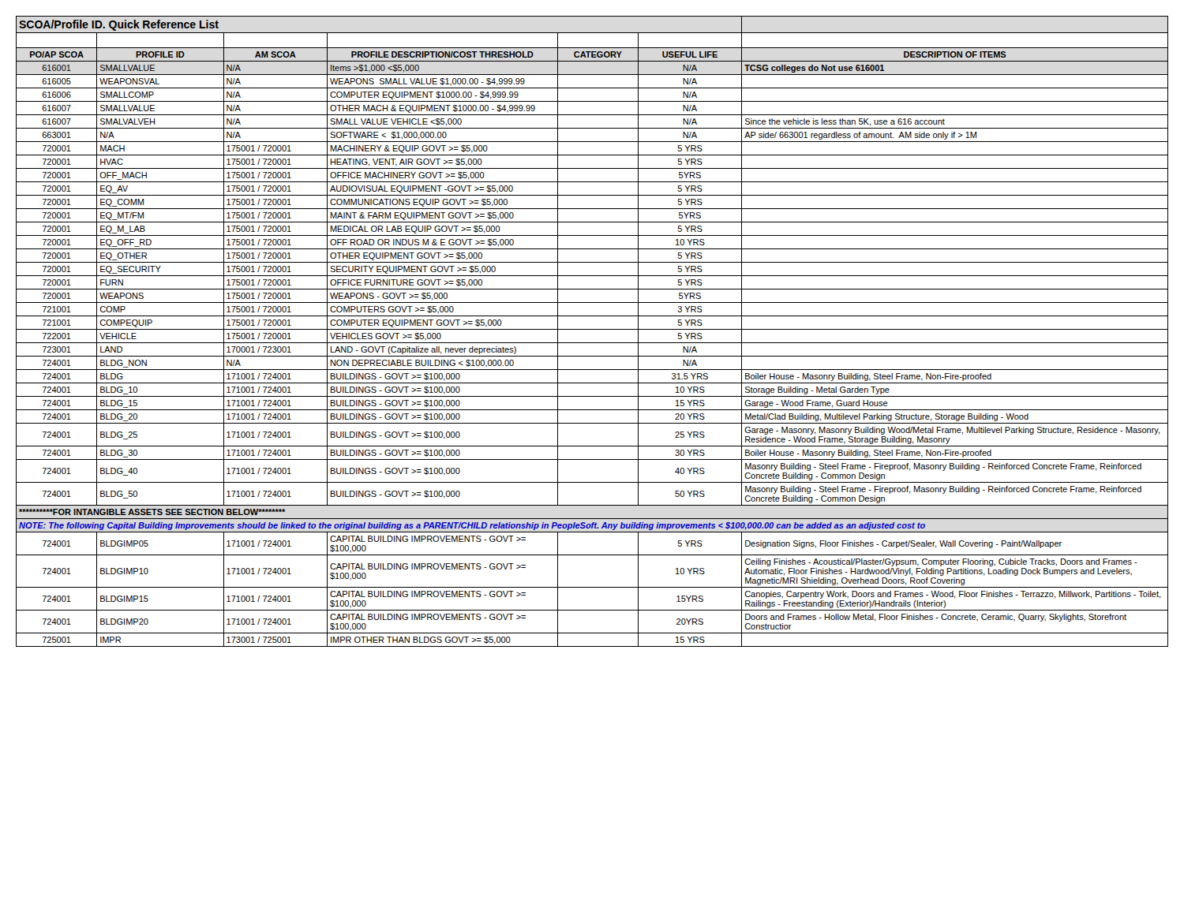| SCOA/Profile ID. Quick Reference List | |
| PO/AP SCOA | PROFILE ID | AM SCOA | PROFILE DESCRIPTION/COST THRESHOLD | CATEGORY | USEFUL LIFE | DESCRIPTION OF ITEMS |
| 616001 | SMALLVALUE | N/A | Items >$1,000 <$5,000 | | N/A | TCSG colleges do Not use 616001 |
| 616005 | WEAPONSVAL | N/A | WEAPONS SMALL VALUE $1,000.00 - $4,999.99 | | N/A | |
| 616006 | SMALLCOMP | N/A | COMPUTER EQUIPMENT $1000.00 - $4,999.99 | | N/A | |
| 616007 | SMALLVALUE | N/A | OTHER MACH & EQUIPMENT $1000.00 - $4,999.99 | | N/A | |
| 616007 | SMALVALVEH | N/A | SMALL VALUE VEHICLE <$5,000 | | N/A | Since the vehicle is less than 5K, use a 616 account |
| 663001 | N/A | N/A | SOFTWARE < $1,000,000.00 | | N/A | AP side/ 663001 regardless of amount. AM side only if > 1M |
| 720001 | MACH | 175001 / 720001 | MACHINERY & EQUIP GOVT >= $5,000 | | 5 YRS | |
| 720001 | HVAC | 175001 / 720001 | HEATING, VENT, AIR GOVT >= $5,000 | | 5 YRS | |
| 720001 | OFF_MACH | 175001 / 720001 | OFFICE MACHINERY GOVT >= $5,000 | | 5YRS | |
| 720001 | EQ_AV | 175001 / 720001 | AUDIOVISUAL EQUIPMENT -GOVT >= $5,000 | | 5 YRS | |
| 720001 | EQ_COMM | 175001 / 720001 | COMMUNICATIONS EQUIP GOVT >= $5,000 | | 5 YRS | |
| 720001 | EQ_MT/FM | 175001 / 720001 | MAINT & FARM EQUIPMENT GOVT >= $5,000 | | 5YRS | |
| 720001 | EQ_M_LAB | 175001 / 720001 | MEDICAL OR LAB EQUIP GOVT >= $5,000 | | 5 YRS | |
| 720001 | EQ_OFF_RD | 175001 / 720001 | OFF ROAD OR INDUS M & E GOVT >= $5,000 | | 10 YRS | |
| 720001 | EQ_OTHER | 175001 / 720001 | OTHER EQUIPMENT GOVT >= $5,000 | | 5 YRS | |
| 720001 | EQ_SECURITY | 175001 / 720001 | SECURITY EQUIPMENT GOVT >= $5,000 | | 5 YRS | |
| 720001 | FURN | 175001 / 720001 | OFFICE FURNITURE GOVT >= $5,000 | | 5 YRS | |
| 720001 | WEAPONS | 175001 / 720001 | WEAPONS - GOVT >= $5,000 | | 5YRS | |
| 721001 | COMP | 175001 / 720001 | COMPUTERS GOVT >= $5,000 | | 3 YRS | |
| 721001 | COMPEQUIP | 175001 / 720001 | COMPUTER EQUIPMENT GOVT >= $5,000 | | 5 YRS | |
| 722001 | VEHICLE | 175001 / 720001 | VEHICLES GOVT >= $5,000 | | 5 YRS | |
| 723001 | LAND | 170001 / 723001 | LAND - GOVT (Capitalize all, never depreciates) | | N/A | |
| 724001 | BLDG_NON | N/A | NON DEPRECIABLE BUILDING < $100,000.00 | | N/A | |
| 724001 | BLDG | 171001 / 724001 | BUILDINGS - GOVT >= $100,000 | | 31.5 YRS | Boiler House - Masonry Building, Steel Frame, Non-Fire-proofed |
| 724001 | BLDG_10 | 171001 / 724001 | BUILDINGS - GOVT >= $100,000 | | 10 YRS | Storage Building - Metal Garden Type |
| 724001 | BLDG_15 | 171001 / 724001 | BUILDINGS - GOVT >= $100,000 | | 15 YRS | Garage - Wood Frame, Guard House |
| 724001 | BLDG_20 | 171001 / 724001 | BUILDINGS - GOVT >= $100,000 | | 20 YRS | Metal/Clad Building, Multilevel Parking Structure, Storage Building - Wood |
| 724001 | BLDG_25 | 171001 / 724001 | BUILDINGS - GOVT >= $100,000 | | 25 YRS | Garage - Masonry, Masonry Building Wood/Metal Frame, Multilevel Parking Structure, Residence - Masonry, Residence - Wood Frame, Storage Building, Masonry |
| 724001 | BLDG_30 | 171001 / 724001 | BUILDINGS - GOVT >= $100,000 | | 30 YRS | Boiler House - Masonry Building, Steel Frame, Non-Fire-proofed |
| 724001 | BLDG_40 | 171001 / 724001 | BUILDINGS - GOVT >= $100,000 | | 40 YRS | Masonry Building - Steel Frame - Fireproof, Masonry Building - Reinforced Concrete Frame, Reinforced Concrete Building - Common Design |
| 724001 | BLDG_50 | 171001 / 724001 | BUILDINGS - GOVT >= $100,000 | | 50 YRS | Masonry Building - Steel Frame - Fireproof, Masonry Building - Reinforced Concrete Frame, Reinforced Concrete Building - Common Design |
| **********FOR INTANGIBLE ASSETS SEE SECTION BELOW******** |
| NOTE: The following Capital Building Improvements should be linked to the original building as a PARENT/CHILD relationship in PeopleSoft. Any building improvements < $100,000.00 can be added as an adjusted cost to |
| 724001 | BLDGIMP05 | 171001 / 724001 | CAPITAL BUILDING IMPROVEMENTS - GOVT >= $100,000 | | 5 YRS | Designation Signs, Floor Finishes - Carpet/Sealer, Wall Covering - Paint/Wallpaper |
| 724001 | BLDGIMP10 | 171001 / 724001 | CAPITAL BUILDING IMPROVEMENTS - GOVT >= $100,000 | | 10 YRS | Ceiling Finishes - Acoustical/Plaster/Gypsum, Computer Flooring, Cubicle Tracks, Doors and Frames - Automatic, Floor Finishes - Hardwood/Vinyl, Folding Partitions, Loading Dock Bumpers and Levelers, Magnetic/MRI Shielding, Overhead Doors, Roof Covering |
| 724001 | BLDGIMP15 | 171001 / 724001 | CAPITAL BUILDING IMPROVEMENTS - GOVT >= $100,000 | | 15YRS | Canopies, Carpentry Work, Doors and Frames - Wood, Floor Finishes - Terrazzo, Millwork, Partitions - Toilet, Railings - Freestanding (Exterior)/Handrails (Interior) |
| 724001 | BLDGIMP20 | 171001 / 724001 | CAPITAL BUILDING IMPROVEMENTS - GOVT >= $100,000 | | 20YRS | Doors and Frames - Hollow Metal, Floor Finishes - Concrete, Ceramic, Quarry, Skylights, Storefront Constructior |
| 725001 | IMPR | 173001 / 725001 | IMPR OTHER THAN BLDGS GOVT >= $5,000 | | 15 YRS | |